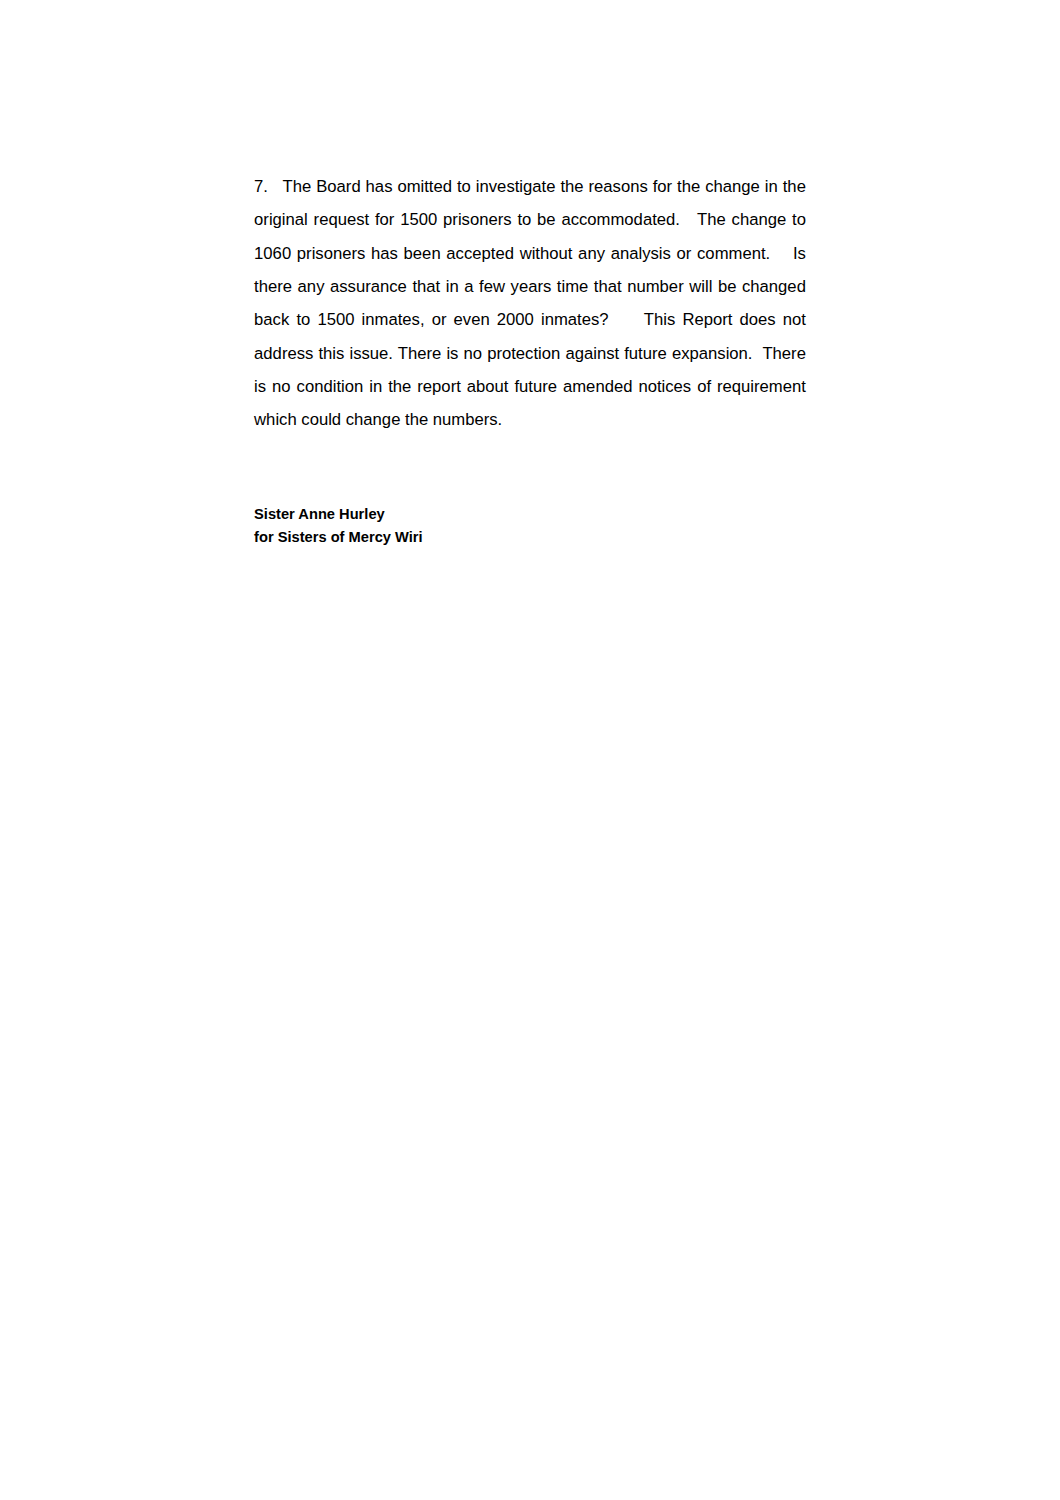7. The Board has omitted to investigate the reasons for the change in the original request for 1500 prisoners to be accommodated. The change to 1060 prisoners has been accepted without any analysis or comment. Is there any assurance that in a few years time that number will be changed back to 1500 inmates, or even 2000 inmates? This Report does not address this issue. There is no protection against future expansion. There is no condition in the report about future amended notices of requirement which could change the numbers.
Sister Anne Hurley
for Sisters of Mercy Wiri